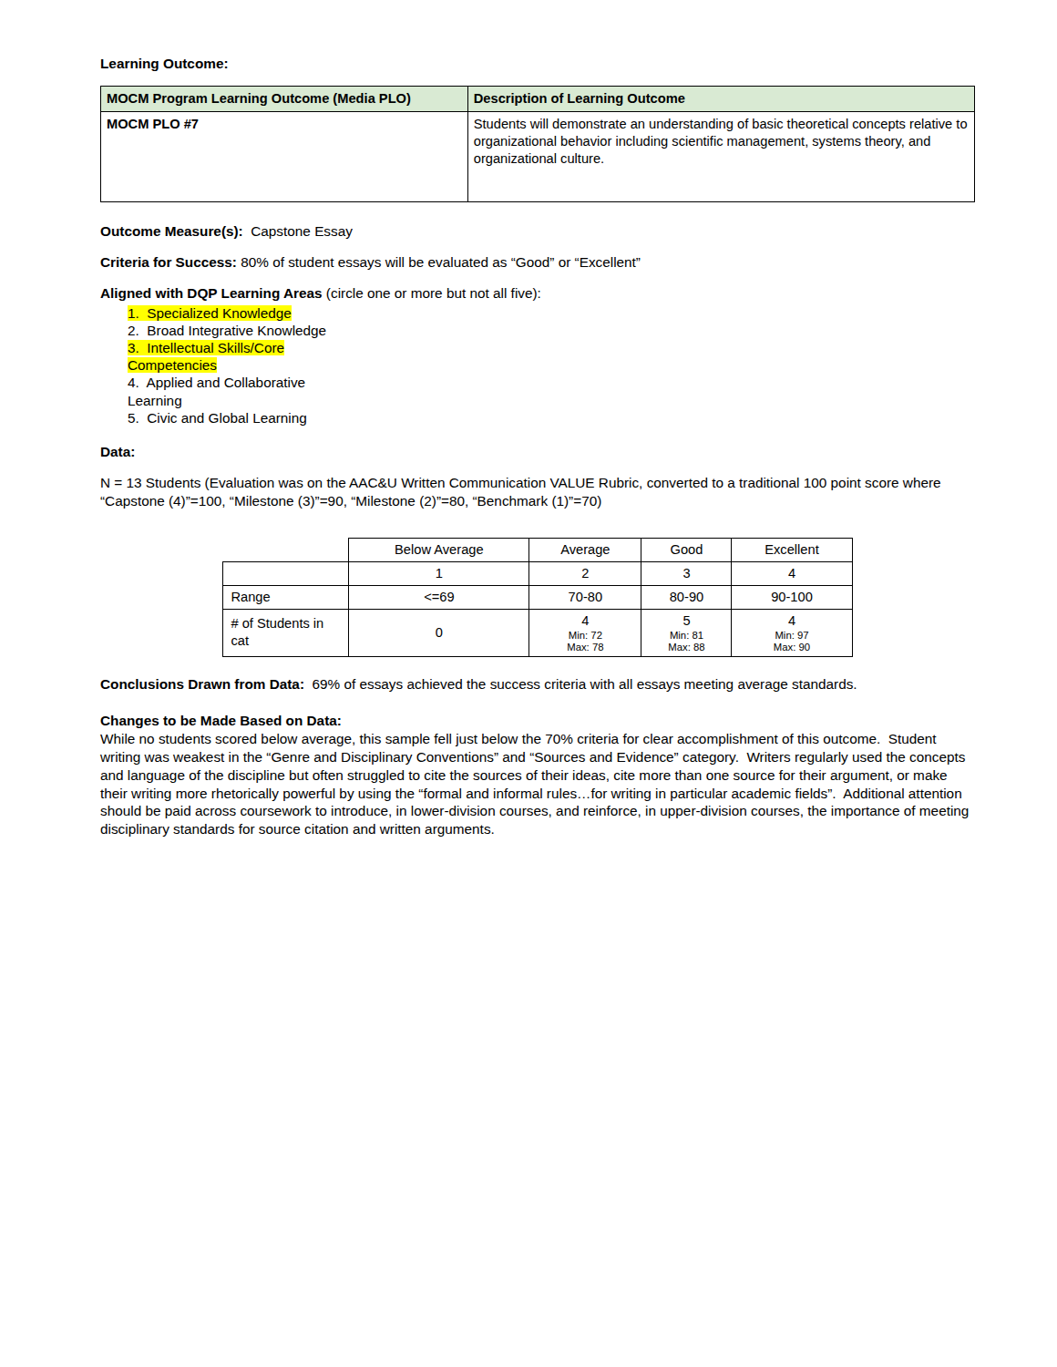Learning Outcome:
| MOCM Program Learning Outcome (Media PLO) | Description of Learning Outcome |
| --- | --- |
| MOCM PLO #7 | Students will demonstrate an understanding of basic theoretical concepts relative to organizational behavior including scientific management, systems theory, and organizational culture. |
Outcome Measure(s): Capstone Essay
Criteria for Success: 80% of student essays will be evaluated as “Good” or “Excellent”
Aligned with DQP Learning Areas (circle one or more but not all five):
1. Specialized Knowledge
2. Broad Integrative Knowledge
3. Intellectual Skills/Core
Competencies
4. Applied and Collaborative
Learning
5. Civic and Global Learning
Data:
N = 13 Students (Evaluation was on the AAC&U Written Communication VALUE Rubric, converted to a traditional 100 point score where “Capstone (4)”=100, “Milestone (3)”=90, “Milestone (2)”=80, “Benchmark (1)”=70)
| | Below Average | Average | Good | Excellent |
| | 1 | 2 | 3 | 4 |
| Range | <=69 | 70-80 | 80-90 | 90-100 |
| # of Students in cat | 0 | 4 Min: 72 Max: 78 | 5 Min: 81 Max: 88 | 4 Min: 97 Max: 90 |
Conclusions Drawn from Data: 69% of essays achieved the success criteria with all essays meeting average standards.
Changes to be Made Based on Data:
While no students scored below average, this sample fell just below the 70% criteria for clear accomplishment of this outcome. Student writing was weakest in the “Genre and Disciplinary Conventions” and “Sources and Evidence” category. Writers regularly used the concepts and language of the discipline but often struggled to cite the sources of their ideas, cite more than one source for their argument, or make their writing more rhetorically powerful by using the “formal and informal rules…for writing in particular academic fields”. Additional attention should be paid across coursework to introduce, in lower-division courses, and reinforce, in upper-division courses, the importance of meeting disciplinary standards for source citation and written arguments.